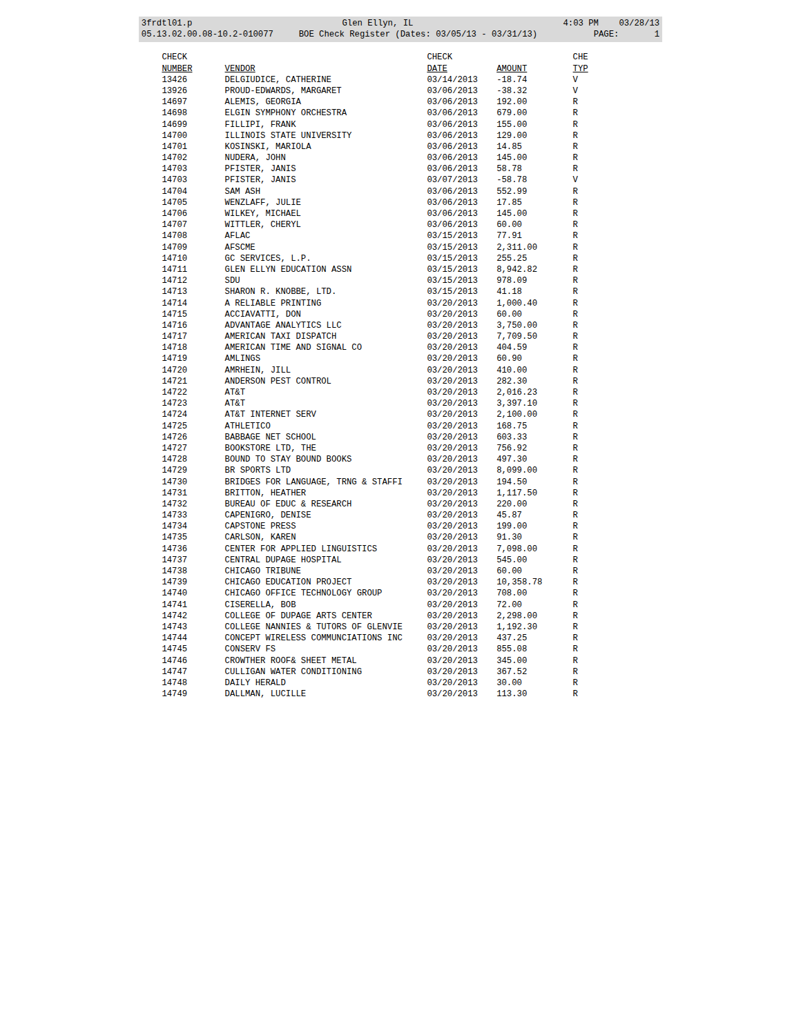3frdtl01.p Glen Ellyn, IL 4:03 PM 03/28/13
05.13.02.00.08-10.2-010077 BOE Check Register (Dates: 03/05/13 - 03/31/13) PAGE: 1
| CHECK | | CHECK | | CHE |
| --- | --- | --- | --- | --- |
| NUMBER | VENDOR | DATE | AMOUNT | TYP |
| 13426 | DELGIUDICE, CATHERINE | 03/14/2013 | -18.74 | V |
| 13926 | PROUD-EDWARDS, MARGARET | 03/06/2013 | -38.32 | V |
| 14697 | ALEMIS, GEORGIA | 03/06/2013 | 192.00 | R |
| 14698 | ELGIN SYMPHONY ORCHESTRA | 03/06/2013 | 679.00 | R |
| 14699 | FILLIPI, FRANK | 03/06/2013 | 155.00 | R |
| 14700 | ILLINOIS STATE UNIVERSITY | 03/06/2013 | 129.00 | R |
| 14701 | KOSINSKI, MARIOLA | 03/06/2013 | 14.85 | R |
| 14702 | NUDERA, JOHN | 03/06/2013 | 145.00 | R |
| 14703 | PFISTER, JANIS | 03/06/2013 | 58.78 | R |
| 14703 | PFISTER, JANIS | 03/07/2013 | -58.78 | V |
| 14704 | SAM ASH | 03/06/2013 | 552.99 | R |
| 14705 | WENZLAFF, JULIE | 03/06/2013 | 17.85 | R |
| 14706 | WILKEY, MICHAEL | 03/06/2013 | 145.00 | R |
| 14707 | WITTLER, CHERYL | 03/06/2013 | 60.00 | R |
| 14708 | AFLAC | 03/15/2013 | 77.91 | R |
| 14709 | AFSCME | 03/15/2013 | 2,311.00 | R |
| 14710 | GC SERVICES, L.P. | 03/15/2013 | 255.25 | R |
| 14711 | GLEN ELLYN EDUCATION ASSN | 03/15/2013 | 8,942.82 | R |
| 14712 | SDU | 03/15/2013 | 978.09 | R |
| 14713 | SHARON R. KNOBBE, LTD. | 03/15/2013 | 41.18 | R |
| 14714 | A RELIABLE PRINTING | 03/20/2013 | 1,000.40 | R |
| 14715 | ACCIAVATTI, DON | 03/20/2013 | 60.00 | R |
| 14716 | ADVANTAGE ANALYTICS LLC | 03/20/2013 | 3,750.00 | R |
| 14717 | AMERICAN TAXI DISPATCH | 03/20/2013 | 7,709.50 | R |
| 14718 | AMERICAN TIME AND SIGNAL CO | 03/20/2013 | 404.59 | R |
| 14719 | AMLINGS | 03/20/2013 | 60.90 | R |
| 14720 | AMRHEIN, JILL | 03/20/2013 | 410.00 | R |
| 14721 | ANDERSON PEST CONTROL | 03/20/2013 | 282.30 | R |
| 14722 | AT&T | 03/20/2013 | 2,016.23 | R |
| 14723 | AT&T | 03/20/2013 | 3,397.10 | R |
| 14724 | AT&T INTERNET SERV | 03/20/2013 | 2,100.00 | R |
| 14725 | ATHLETICO | 03/20/2013 | 168.75 | R |
| 14726 | BABBAGE NET SCHOOL | 03/20/2013 | 603.33 | R |
| 14727 | BOOKSTORE LTD, THE | 03/20/2013 | 756.92 | R |
| 14728 | BOUND TO STAY BOUND BOOKS | 03/20/2013 | 497.30 | R |
| 14729 | BR SPORTS LTD | 03/20/2013 | 8,099.00 | R |
| 14730 | BRIDGES FOR LANGUAGE, TRNG & STAFFI | 03/20/2013 | 194.50 | R |
| 14731 | BRITTON, HEATHER | 03/20/2013 | 1,117.50 | R |
| 14732 | BUREAU OF EDUC & RESEARCH | 03/20/2013 | 220.00 | R |
| 14733 | CAPENIGRO, DENISE | 03/20/2013 | 45.87 | R |
| 14734 | CAPSTONE PRESS | 03/20/2013 | 199.00 | R |
| 14735 | CARLSON, KAREN | 03/20/2013 | 91.30 | R |
| 14736 | CENTER FOR APPLIED LINGUISTICS | 03/20/2013 | 7,098.00 | R |
| 14737 | CENTRAL DUPAGE HOSPITAL | 03/20/2013 | 545.00 | R |
| 14738 | CHICAGO TRIBUNE | 03/20/2013 | 60.00 | R |
| 14739 | CHICAGO EDUCATION PROJECT | 03/20/2013 | 10,358.78 | R |
| 14740 | CHICAGO OFFICE TECHNOLOGY GROUP | 03/20/2013 | 708.00 | R |
| 14741 | CISERELLA, BOB | 03/20/2013 | 72.00 | R |
| 14742 | COLLEGE OF DUPAGE ARTS CENTER | 03/20/2013 | 2,298.00 | R |
| 14743 | COLLEGE NANNIES & TUTORS OF GLENVIE | 03/20/2013 | 1,192.30 | R |
| 14744 | CONCEPT WIRELESS COMMUNCIATIONS INC | 03/20/2013 | 437.25 | R |
| 14745 | CONSERV FS | 03/20/2013 | 855.08 | R |
| 14746 | CROWTHER ROOF& SHEET METAL | 03/20/2013 | 345.00 | R |
| 14747 | CULLIGAN WATER CONDITIONING | 03/20/2013 | 367.52 | R |
| 14748 | DAILY HERALD | 03/20/2013 | 30.00 | R |
| 14749 | DALLMAN, LUCILLE | 03/20/2013 | 113.30 | R |